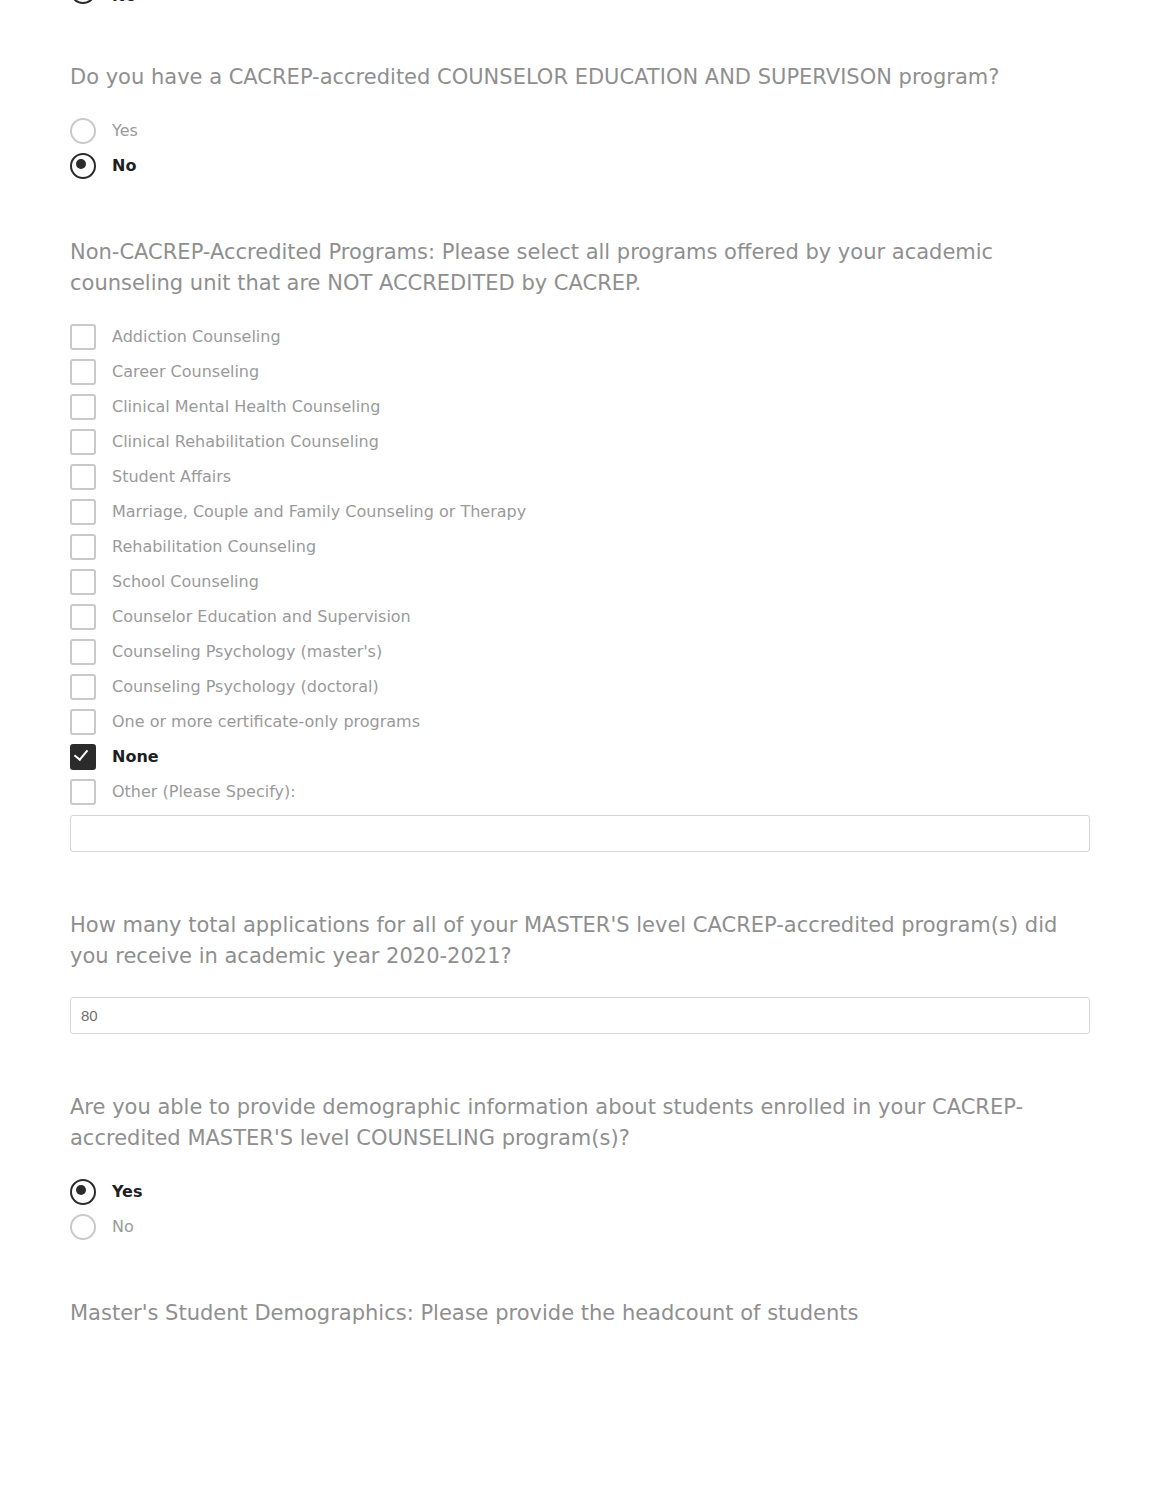No
Do you have a CACREP-accredited COUNSELOR EDUCATION AND SUPERVISON program?
Yes
No
Non-CACREP-Accredited Programs: Please select all programs offered by your academic counseling unit that are NOT ACCREDITED by CACREP.
Addiction Counseling
Career Counseling
Clinical Mental Health Counseling
Clinical Rehabilitation Counseling
Student Affairs
Marriage, Couple and Family Counseling or Therapy
Rehabilitation Counseling
School Counseling
Counselor Education and Supervision
Counseling Psychology (master's)
Counseling Psychology (doctoral)
One or more certificate-only programs
None
Other (Please Specify):
How many total applications for all of your MASTER'S level CACREP-accredited program(s) did you receive in academic year 2020-2021?
Are you able to provide demographic information about students enrolled in your CACREP-accredited MASTER'S level COUNSELING program(s)?
Yes
No
Master's Student Demographics: Please provide the headcount of students